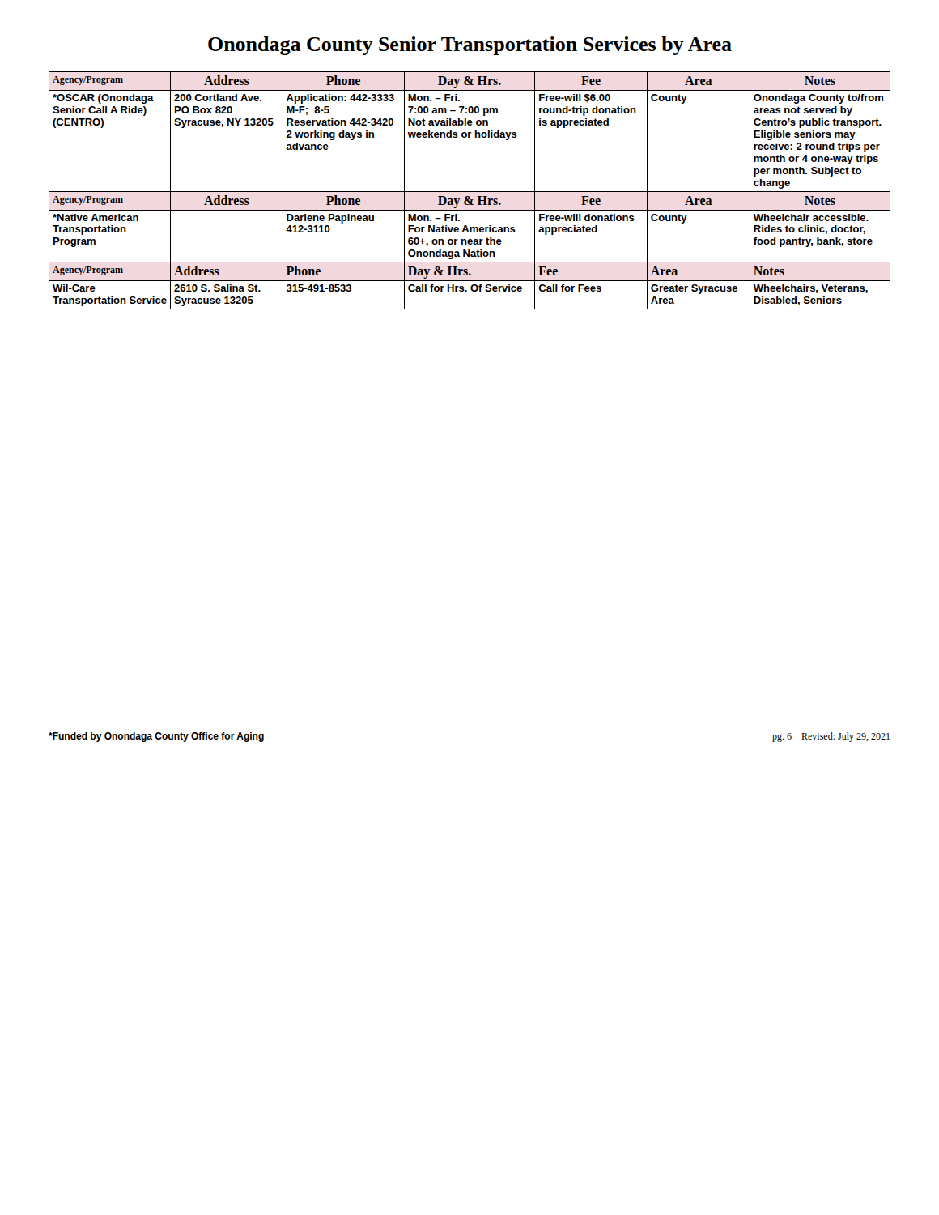Onondaga County Senior Transportation Services by Area
| Agency/Program | Address | Phone | Day & Hrs. | Fee | Area | Notes |
| *OSCAR (Onondaga Senior Call A Ride)(CENTRO) | 200 Cortland Ave. PO Box 820 Syracuse, NY 13205 | Application: 442-3333 M-F; 8-5 Reservation 442-3420 2 working days in advance | Mon. – Fri. 7:00 am – 7:00 pm Not available on weekends or holidays | Free-will $6.00 round-trip donation is appreciated | County | Onondaga County to/from areas not served by Centro’s public transport. Eligible seniors may receive: 2 round trips per month or 4 one-way trips per month. Subject to change |
| Agency/Program | Address | Phone | Day & Hrs. | Fee | Area | Notes |
| *Native American Transportation Program | | Darlene Papineau 412-3110 | Mon. – Fri. For Native Americans 60+, on or near the Onondaga Nation | Free-will donations appreciated | County | Wheelchair accessible. Rides to clinic, doctor, food pantry, bank, store |
| Agency/Program | Address | Phone | Day & Hrs. | Fee | Area | Notes |
| Wil-Care Transportation Service | 2610 S. Salina St. Syracuse 13205 | 315-491-8533 | Call for Hrs. Of Service | Call for Fees | Greater Syracuse Area | Wheelchairs, Veterans, Disabled, Seniors |
*Funded by Onondaga County Office for Aging
pg. 6 Revised: July 29, 2021